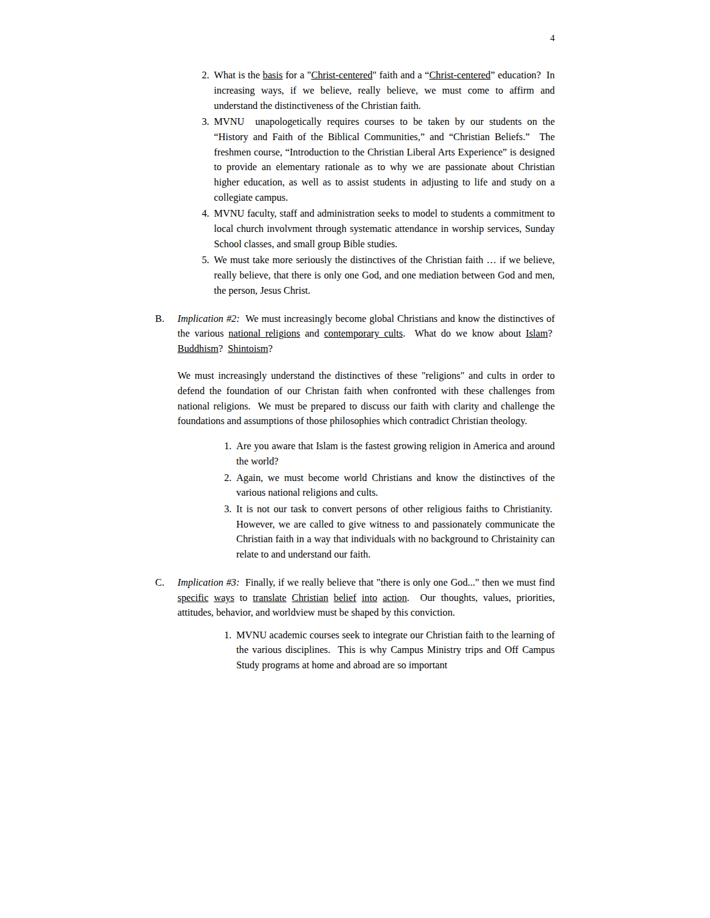4
2. What is the basis for a "Christ-centered" faith and a “Christ-centered” education? In increasing ways, if we believe, really believe, we must come to affirm and understand the distinctiveness of the Christian faith.
3. MVNU unapologetically requires courses to be taken by our students on the “History and Faith of the Biblical Communities,” and “Christian Beliefs.” The freshmen course, “Introduction to the Christian Liberal Arts Experience” is designed to provide an elementary rationale as to why we are passionate about Christian higher education, as well as to assist students in adjusting to life and study on a collegiate campus.
4. MVNU faculty, staff and administration seeks to model to students a commitment to local church involvment through systematic attendance in worship services, Sunday School classes, and small group Bible studies.
5. We must take more seriously the distinctives of the Christian faith … if we believe, really believe, that there is only one God, and one mediation between God and men, the person, Jesus Christ.
B.
Implication #2: We must increasingly become global Christians and know the distinctives of the various national religions and contemporary cults. What do we know about Islam? Buddhism? Shintoism?
We must increasingly understand the distinctives of these "religions" and cults in order to defend the foundation of our Christan faith when confronted with these challenges from national religions. We must be prepared to discuss our faith with clarity and challenge the foundations and assumptions of those philosophies which contradict Christian theology.
1. Are you aware that Islam is the fastest growing religion in America and around the world?
2. Again, we must become world Christians and know the distinctives of the various national religions and cults.
3. It is not our task to convert persons of other religious faiths to Christianity. However, we are called to give witness to and passionately communicate the Christian faith in a way that individuals with no background to Christainity can relate to and understand our faith.
C.
Implication #3: Finally, if we really believe that "there is only one God..." then we must find specific ways to translate Christian belief into action. Our thoughts, values, priorities, attitudes, behavior, and worldview must be shaped by this conviction.
1. MVNU academic courses seek to integrate our Christian faith to the learning of the various disciplines. This is why Campus Ministry trips and Off Campus Study programs at home and abroad are so important